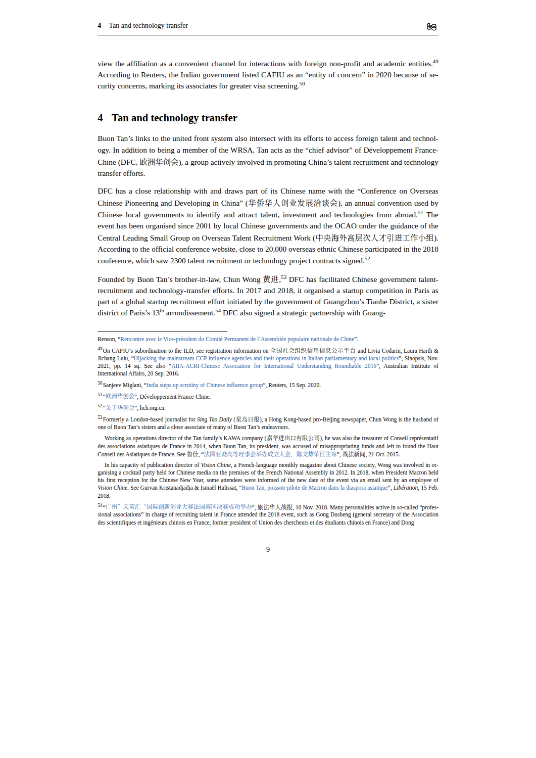4 Tan and technology transfer
view the affiliation as a convenient channel for interactions with foreign non-profit and academic entities.49 According to Reuters, the Indian government listed CAFIU as an “entity of concern” in 2020 because of security concerns, marking its associates for greater visa screening.50
4 Tan and technology transfer
Buon Tan’s links to the united front system also intersect with its efforts to access foreign talent and technology. In addition to being a member of the WRSA, Tan acts as the “chief advisor” of Développement France-Chine (DFC, 欧洲华创会), a group actively involved in promoting China’s talent recruitment and technology transfer efforts.
DFC has a close relationship with and draws part of its Chinese name with the “Conference on Overseas Chinese Pioneering and Developing in China” (华侨华人创业发展洽谈会), an annual convention used by Chinese local governments to identify and attract talent, investment and technologies from abroad.51 The event has been organised since 2001 by local Chinese governments and the OCAO under the guidance of the Central Leading Small Group on Overseas Talent Recruitment Work (中央海外高层次人才引进工作小组). According to the official conference website, close to 20,000 overseas ethnic Chinese participated in the 2018 conference, which saw 2300 talent recruitment or technology project contracts signed.52
Founded by Buon Tan’s brother-in-law, Chun Wong 黄进,53 DFC has facilitated Chinese government talent-recruitment and technology-transfer efforts. In 2017 and 2018, it organised a startup competition in Paris as part of a global startup recruitment effort initiated by the government of Guangzhou’s Tianhe District, a sister district of Paris’s 13th arrondissement.54 DFC also signed a strategic partnership with Guang-
Renson, “Rencontre avec le Vice-président du Comité Permanent de l’Assemblée populaire nationale de Chine”.
49 On CAFIU’s subordination to the ILD, see registration information on 全国社会组织信用信息公示平台 and Livia Codarin, Laura Harth & Jichang Lulu, “Hijacking the mainstream CCP influence agencies and their operations in Italian parliamentary and local politics”, Sinopsis, Nov. 2021, pp. 14 sq. See also “AIIA-ACRI-Chinese Association for International Understanding Roundtable 2016”, Australian Institute of International Affairs, 20 Sep. 2016.
50 Sanjeev Miglani, “India steps up scrutiny of Chinese influence group”, Reuters, 15 Sep. 2020.
51“欧洲华创会”, Développement France-Chine.
52“关于华创会”, hch.org.cn.
53 Formerly a London-based journalist for Sing Tao Daily (星岛日报), a Hong Kong-based pro-Beijing newspaper, Chun Wong is the husband of one of Buon Tan’s sisters and a close associate of many of Buon Tan’s endeavours.
Working as operations director of the Tan family’s KAWA company (嘉华进出口有限公司), he was also the treasurer of Conseil représentatif des associations asiatiques de France in 2014, when Buon Tan, its president, was accused of misappropriating funds and left to found the Haut Conseil des Asiatiques de France. See 鲁佳, “法国亚裔高等理事会举办成立大会，陈文雄荣任主席”, 战法新闻, 21 Oct. 2015.
In his capacity of publication director of Vision Chine, a French-language monthly magazine about Chinese society, Wong was involved in organising a cocktail party held for Chinese media on the premises of the French National Assembly in 2012. In 2018, when President Macron held his first reception for the Chinese New Year, some attendees were informed of the new date of the event via an email sent by an employee of Vision Chine. See Gurvan Kristanadjadja & Ismaël Halissat, “Buon Tan, poisson-pilote de Macron dans la diaspora asiatique”, Libération, 15 Feb. 2018.
54“广州”天英汇“国际创新创业大赛法国赛区决赛成功举办”, 旅法华人战报, 10 Nov. 2018. Many personalities active in so-called “professional associations” in charge of recruiting talent in France attended the 2018 event, such as Gong Dusheng (general secretary of the Association des scientifiques et ingénieurs chinois en France, former president of Union des chercheurs et des étudiants chinois en France) and Dong
9